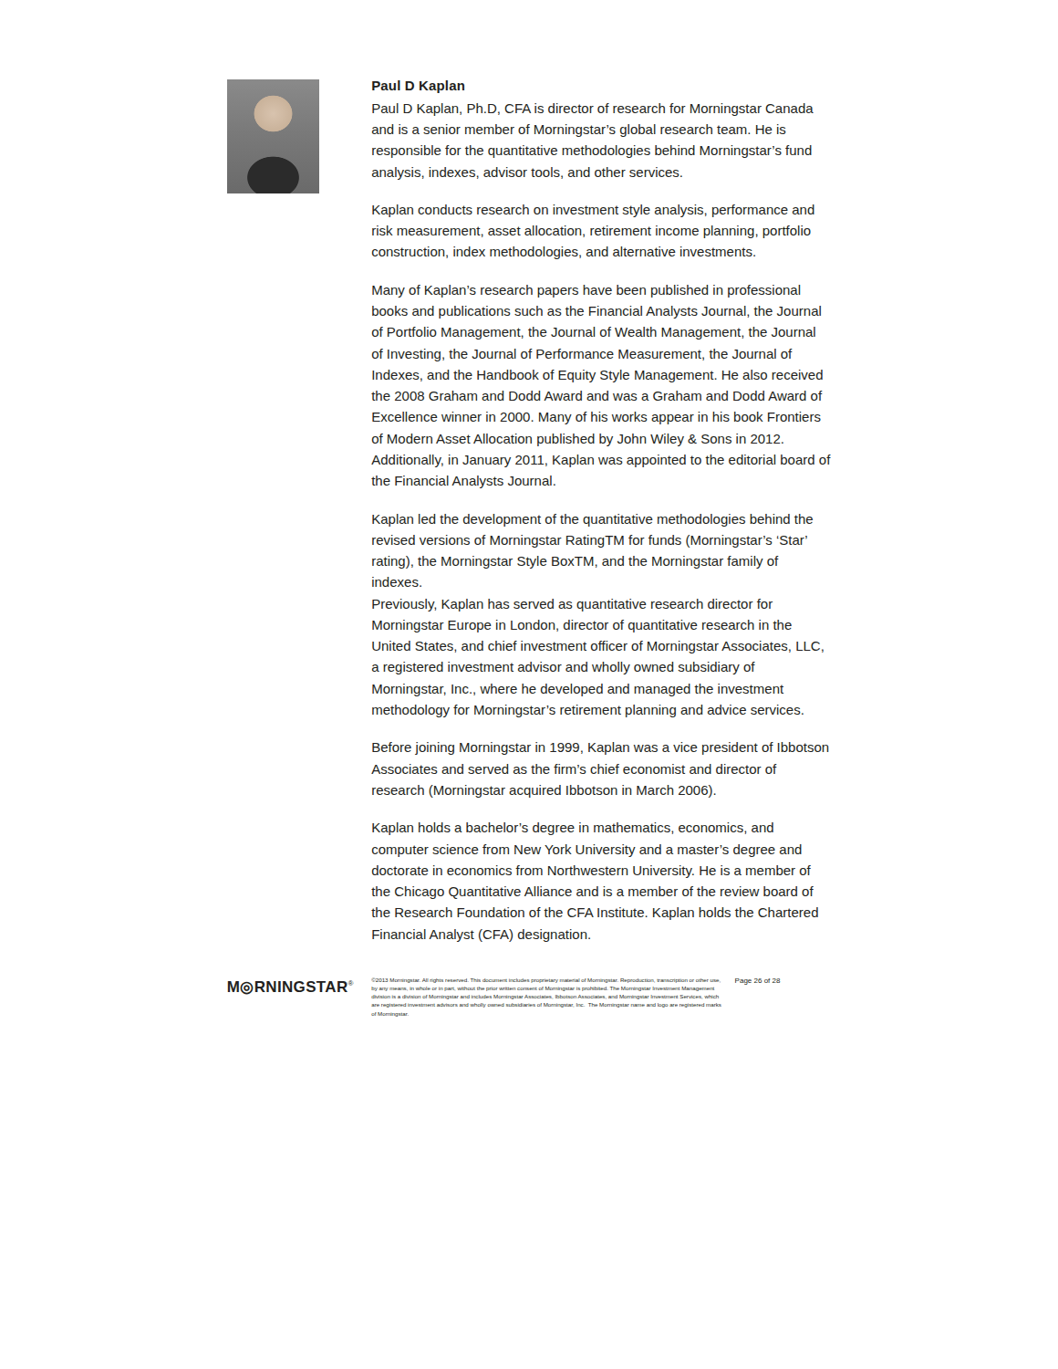Paul D Kaplan
Paul D Kaplan, Ph.D, CFA is director of research for Morningstar Canada and is a senior member of Morningstar’s global research team. He is responsible for the quantitative methodologies behind Morningstar’s fund analysis, indexes, advisor tools, and other services.
Kaplan conducts research on investment style analysis, performance and risk measurement, asset allocation, retirement income planning, portfolio construction, index methodologies, and alternative investments.
Many of Kaplan’s research papers have been published in professional books and publications such as the Financial Analysts Journal, the Journal of Portfolio Management, the Journal of Wealth Management, the Journal of Investing, the Journal of Performance Measurement, the Journal of Indexes, and the Handbook of Equity Style Management. He also received the 2008 Graham and Dodd Award and was a Graham and Dodd Award of Excellence winner in 2000. Many of his works appear in his book Frontiers of Modern Asset Allocation published by John Wiley & Sons in 2012. Additionally, in January 2011, Kaplan was appointed to the editorial board of the Financial Analysts Journal.
Kaplan led the development of the quantitative methodologies behind the revised versions of Morningstar RatingTM for funds (Morningstar’s ‘Star’ rating), the Morningstar Style BoxTM, and the Morningstar family of indexes.
Previously, Kaplan has served as quantitative research director for Morningstar Europe in London, director of quantitative research in the United States, and chief investment officer of Morningstar Associates, LLC, a registered investment advisor and wholly owned subsidiary of Morningstar, Inc., where he developed and managed the investment methodology for Morningstar’s retirement planning and advice services.
Before joining Morningstar in 1999, Kaplan was a vice president of Ibbotson Associates and served as the firm’s chief economist and director of research (Morningstar acquired Ibbotson in March 2006).
Kaplan holds a bachelor’s degree in mathematics, economics, and computer science from New York University and a master’s degree and doctorate in economics from Northwestern University. He is a member of the Chicago Quantitative Alliance and is a member of the review board of the Research Foundation of the CFA Institute. Kaplan holds the Chartered Financial Analyst (CFA) designation.
M◎RNINGSTAR®
©2013 Morningstar. All rights reserved. This document includes proprietary material of Morningstar. Reproduction, transcription or other use, by any means, in whole or in part, without the prior written consent of Morningstar is prohibited. The Morningstar Investment Management division is a division of Morningstar and includes Morningstar Associates, Ibbotson Associates, and Morningstar Investment Services, which are registered investment advisors and wholly owned subsidiaries of Morningstar, Inc. The Morningstar name and logo are registered marks of Morningstar.
Page 26 of 28